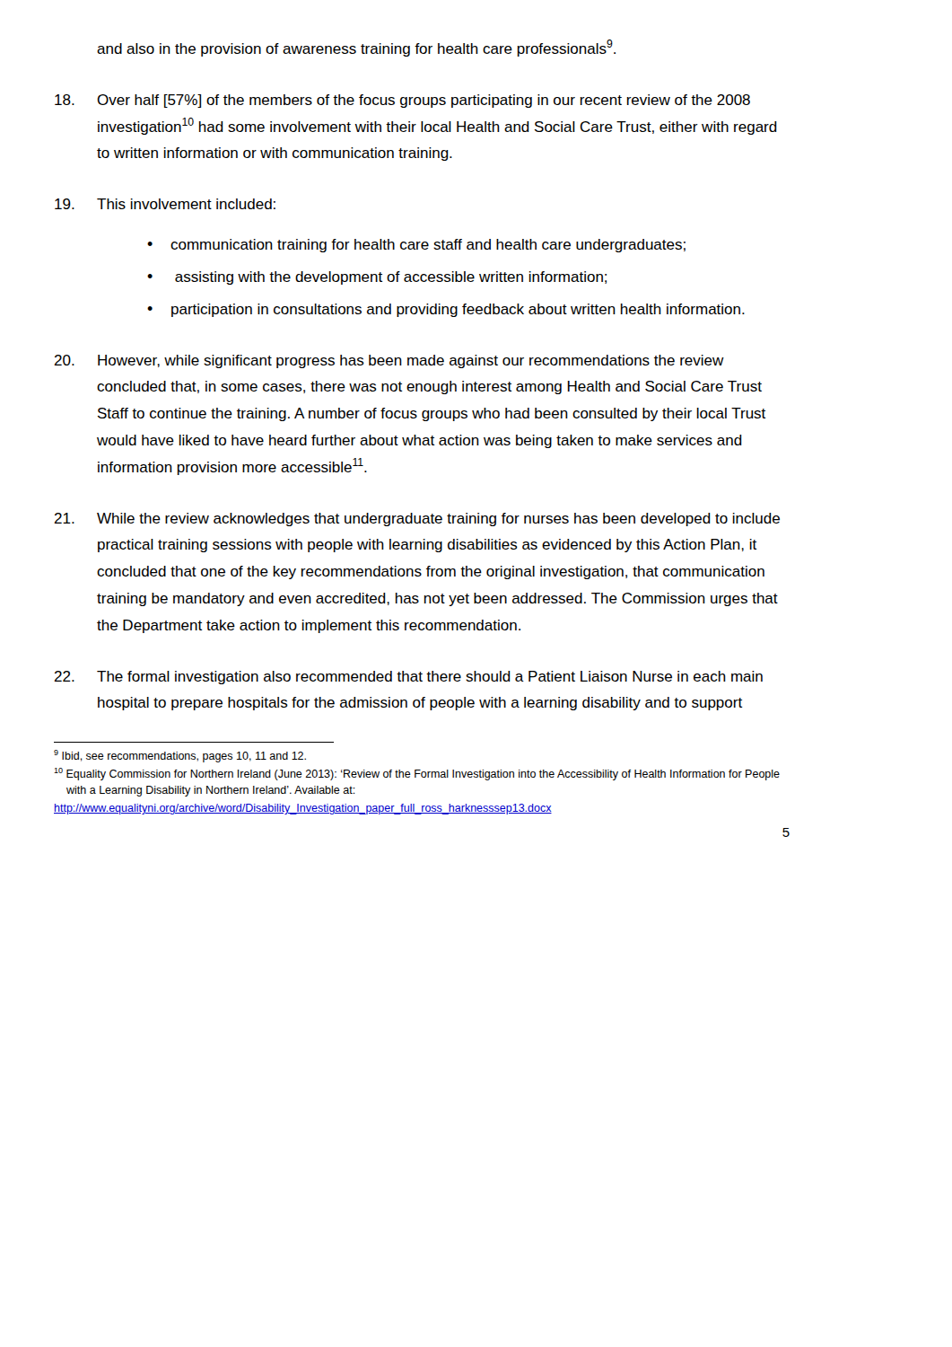and also in the provision of awareness training for health care professionals9.
Over half [57%] of the members of the focus groups participating in our recent review of the 2008 investigation10 had some involvement with their local Health and Social Care Trust, either with regard to written information or with communication training.
This involvement included:
communication training for health care staff and health care undergraduates;
assisting with the development of accessible written information;
participation in consultations and providing feedback about written health information.
However, while significant progress has been made against our recommendations the review concluded that, in some cases, there was not enough interest among Health and Social Care Trust Staff to continue the training. A number of focus groups who had been consulted by their local Trust would have liked to have heard further about what action was being taken to make services and information provision more accessible11.
While the review acknowledges that undergraduate training for nurses has been developed to include practical training sessions with people with learning disabilities as evidenced by this Action Plan, it concluded that one of the key recommendations from the original investigation, that communication training be mandatory and even accredited, has not yet been addressed. The Commission urges that the Department take action to implement this recommendation.
The formal investigation also recommended that there should a Patient Liaison Nurse in each main hospital to prepare hospitals for the admission of people with a learning disability and to support
9 Ibid, see recommendations, pages 10, 11 and 12.
10 Equality Commission for Northern Ireland (June 2013): ‘Review of the Formal Investigation into the Accessibility of Health Information for People with a Learning Disability in Northern Ireland’. Available at:
http://www.equalityni.org/archive/word/Disability_Investigation_paper_full_ross_harknesssep13.docx
5